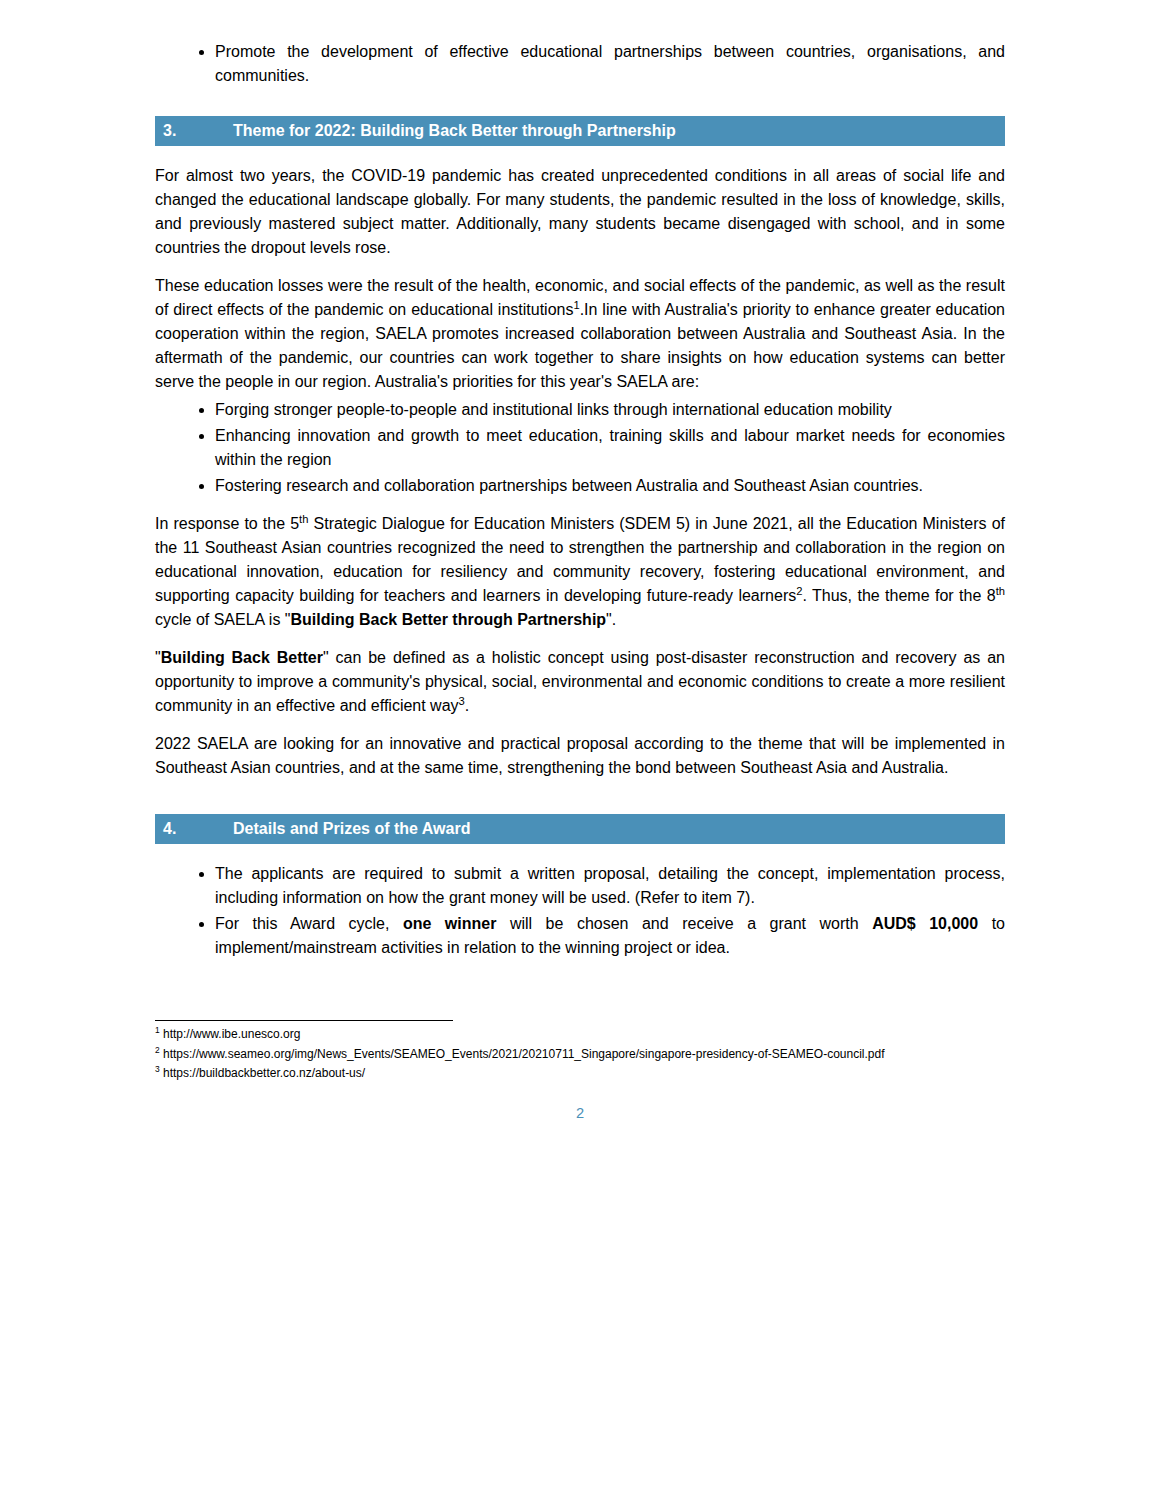Promote the development of effective educational partnerships between countries, organisations, and communities.
3. Theme for 2022: Building Back Better through Partnership
For almost two years, the COVID-19 pandemic has created unprecedented conditions in all areas of social life and changed the educational landscape globally. For many students, the pandemic resulted in the loss of knowledge, skills, and previously mastered subject matter. Additionally, many students became disengaged with school, and in some countries the dropout levels rose.
These education losses were the result of the health, economic, and social effects of the pandemic, as well as the result of direct effects of the pandemic on educational institutions1.In line with Australia's priority to enhance greater education cooperation within the region, SAELA promotes increased collaboration between Australia and Southeast Asia. In the aftermath of the pandemic, our countries can work together to share insights on how education systems can better serve the people in our region. Australia's priorities for this year's SAELA are:
Forging stronger people-to-people and institutional links through international education mobility
Enhancing innovation and growth to meet education, training skills and labour market needs for economies within the region
Fostering research and collaboration partnerships between Australia and Southeast Asian countries.
In response to the 5th Strategic Dialogue for Education Ministers (SDEM 5) in June 2021, all the Education Ministers of the 11 Southeast Asian countries recognized the need to strengthen the partnership and collaboration in the region on educational innovation, education for resiliency and community recovery, fostering educational environment, and supporting capacity building for teachers and learners in developing future-ready learners2. Thus, the theme for the 8th cycle of SAELA is "Building Back Better through Partnership".
"Building Back Better" can be defined as a holistic concept using post-disaster reconstruction and recovery as an opportunity to improve a community's physical, social, environmental and economic conditions to create a more resilient community in an effective and efficient way3.
2022 SAELA are looking for an innovative and practical proposal according to the theme that will be implemented in Southeast Asian countries, and at the same time, strengthening the bond between Southeast Asia and Australia.
4. Details and Prizes of the Award
The applicants are required to submit a written proposal, detailing the concept, implementation process, including information on how the grant money will be used. (Refer to item 7).
For this Award cycle, one winner will be chosen and receive a grant worth AUD$ 10,000 to implement/mainstream activities in relation to the winning project or idea.
1 http://www.ibe.unesco.org
2 https://www.seameo.org/img/News_Events/SEAMEO_Events/2021/20210711_Singapore/singapore-presidency-of-SEAMEO-council.pdf
3 https://buildbackbetter.co.nz/about-us/
2